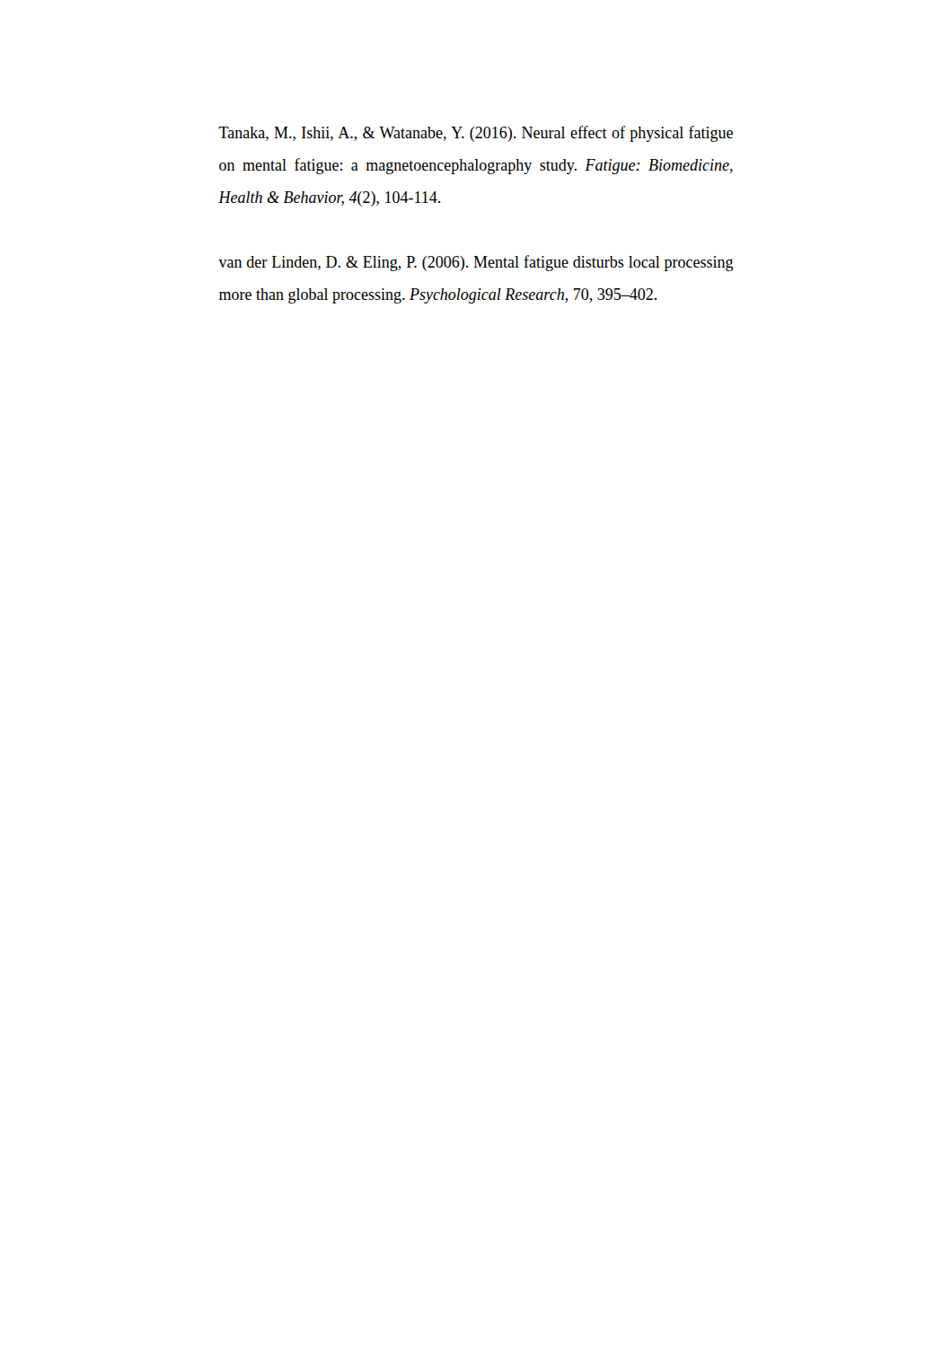Tanaka, M., Ishii, A., & Watanabe, Y. (2016). Neural effect of physical fatigue on mental fatigue: a magnetoencephalography study. Fatigue: Biomedicine, Health & Behavior, 4(2), 104-114.
van der Linden, D. & Eling, P. (2006). Mental fatigue disturbs local processing more than global processing. Psychological Research, 70, 395–402.